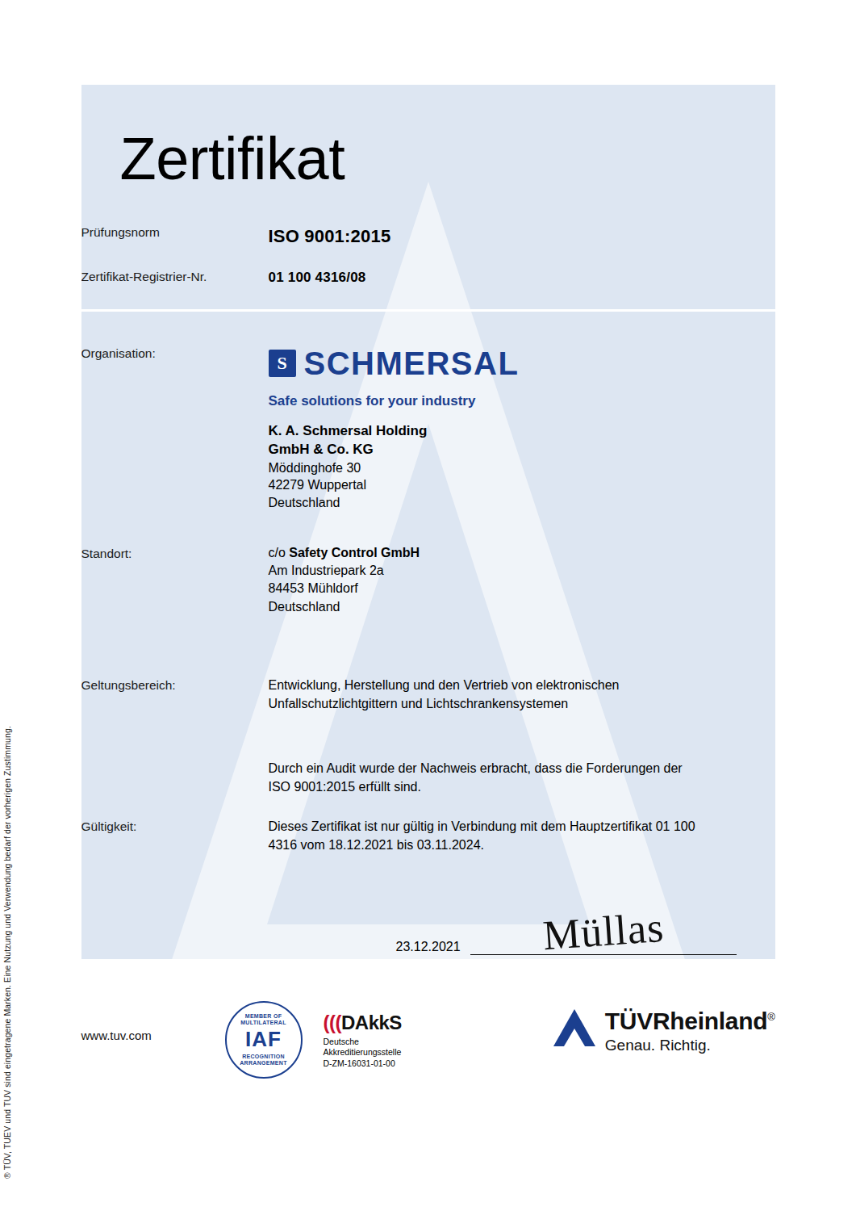® TÜV, TUEV und TUV sind eingetragene Marken. Eine Nutzung und Verwendung bedarf der vorherigen Zustimmung.
Zertifikat
| Prüfungsnorm | ISO 9001:2015 |
| Zertifikat-Registrier-Nr. | 01 100 4316/08 |
| Organisation: | S SCHMERSAL Safe solutions for your industry K. A. Schmersal Holding GmbH & Co. KG Möddinghofe 30 42279 Wuppertal Deutschland |
| Standort: | c/o Safety Control GmbH Am Industriepark 2a 84453 Mühldorf Deutschland |
| Geltungsbereich: | Entwicklung, Herstellung und den Vertrieb von elektronischen Unfallschutzlichtgittern und Lichtschrankensystemen |
| | Durch ein Audit wurde der Nachweis erbracht, dass die Forderungen der ISO 9001:2015 erfüllt sind. |
| Gültigkeit: | Dieses Zertifikat ist nur gültig in Verbindung mit dem Hauptzertifikat 01 100 4316 vom 18.12.2021 bis 03.11.2024. |
23.12.2021
Müllas
TÜV Rheinland Cert GmbH
Am Grauen Stein · 51105 Köln
www.tuv.com
Member of Multilateral IAF Recognition Arrangement
(((DAkkS
Deutsche
Akkreditierungsstelle
D-ZM-16031-01-00
TÜVRheinland®
Genau. Richtig.